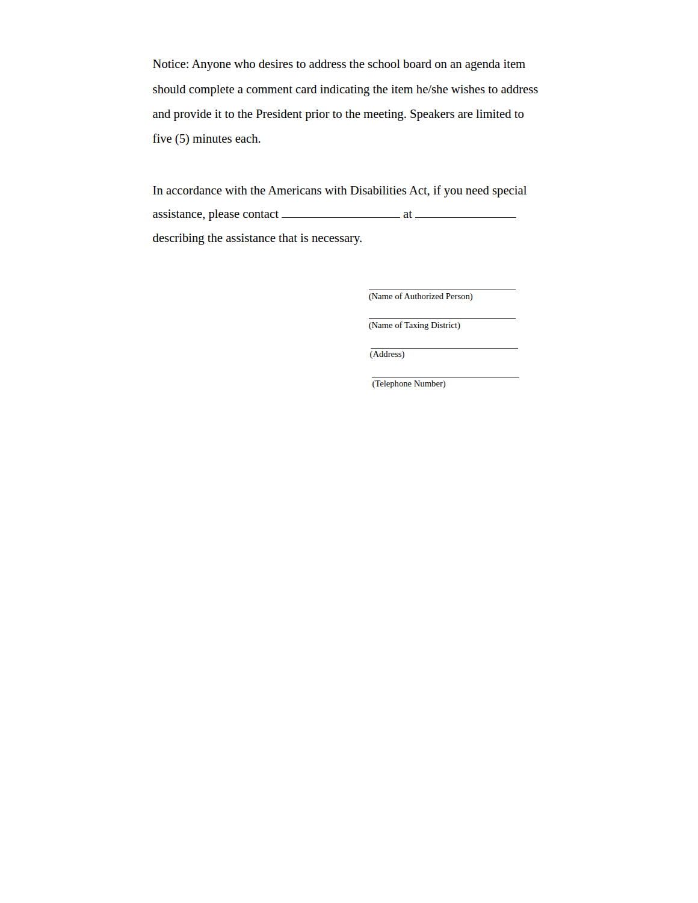Notice: Anyone who desires to address the school board on an agenda item should complete a comment card indicating the item he/she wishes to address and provide it to the President prior to the meeting. Speakers are limited to five (5) minutes each.
In accordance with the Americans with Disabilities Act, if you need special assistance, please contact at describing the assistance that is necessary.
(Name of Authorized Person)
(Name of Taxing District)
(Address)
(Telephone Number)